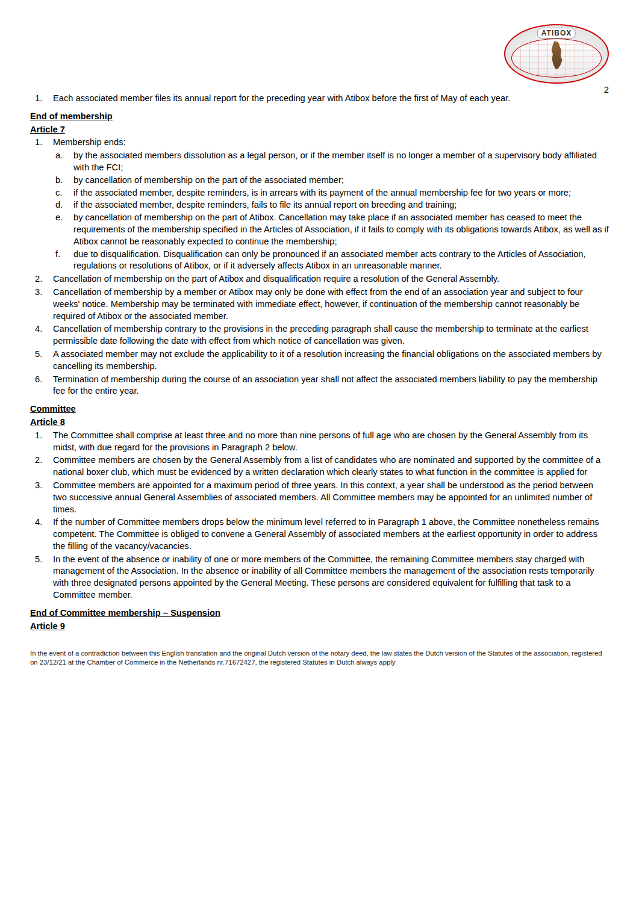ATIBOX
2
Each associated member files its annual report for the preceding year with Atibox before the first of May of each year.
End of membership
Article 7
Membership ends:
by the associated members dissolution as a legal person, or if the member itself is no longer a member of a supervisory body affiliated with the FCI;
by cancellation of membership on the part of the associated member;
if the associated member, despite reminders, is in arrears with its payment of the annual membership fee for two years or more;
if the associated member, despite reminders, fails to file its annual report on breeding and training;
by cancellation of membership on the part of Atibox. Cancellation may take place if an associated member has ceased to meet the requirements of the membership specified in the Articles of Association, if it fails to comply with its obligations towards Atibox, as well as if Atibox cannot be reasonably expected to continue the membership;
due to disqualification. Disqualification can only be pronounced if an associated member acts contrary to the Articles of Association, regulations or resolutions of Atibox, or if it adversely affects Atibox in an unreasonable manner.
Cancellation of membership on the part of Atibox and disqualification require a resolution of the General Assembly.
Cancellation of membership by a member or Atibox may only be done with effect from the end of an association year and subject to four weeks' notice. Membership may be terminated with immediate effect, however, if continuation of the membership cannot reasonably be required of Atibox or the associated member.
Cancellation of membership contrary to the provisions in the preceding paragraph shall cause the membership to terminate at the earliest permissible date following the date with effect from which notice of cancellation was given.
A associated member may not exclude the applicability to it of a resolution increasing the financial obligations on the associated members by cancelling its membership.
Termination of membership during the course of an association year shall not affect the associated members liability to pay the membership fee for the entire year.
Committee
Article 8
The Committee shall comprise at least three and no more than nine persons of full age who are chosen by the General Assembly from its midst, with due regard for the provisions in Paragraph 2 below.
Committee members are chosen by the General Assembly from a list of candidates who are nominated and supported by the committee of a national boxer club, which must be evidenced by a written declaration which clearly states to what function in the committee is applied for
Committee members are appointed for a maximum period of three years. In this context, a year shall be understood as the period between two successive annual General Assemblies of associated members. All Committee members may be appointed for an unlimited number of times.
If the number of Committee members drops below the minimum level referred to in Paragraph 1 above, the Committee nonetheless remains competent. The Committee is obliged to convene a General Assembly of associated members at the earliest opportunity in order to address the filling of the vacancy/vacancies.
In the event of the absence or inability of one or more members of the Committee, the remaining Committee members stay charged with management of the Association. In the absence or inability of all Committee members the management of the association rests temporarily with three designated persons appointed by the General Meeting. These persons are considered equivalent for fulfilling that task to a Committee member.
End of Committee membership – Suspension
Article 9
In the event of a contradiction between this English translation and the original Dutch version of the notary deed, the law states the Dutch version of the Statutes of the association, registered on 23/12/21 at the Chamber of Commerce in the Netherlands nr.71672427, the registered Statutes in Dutch always apply